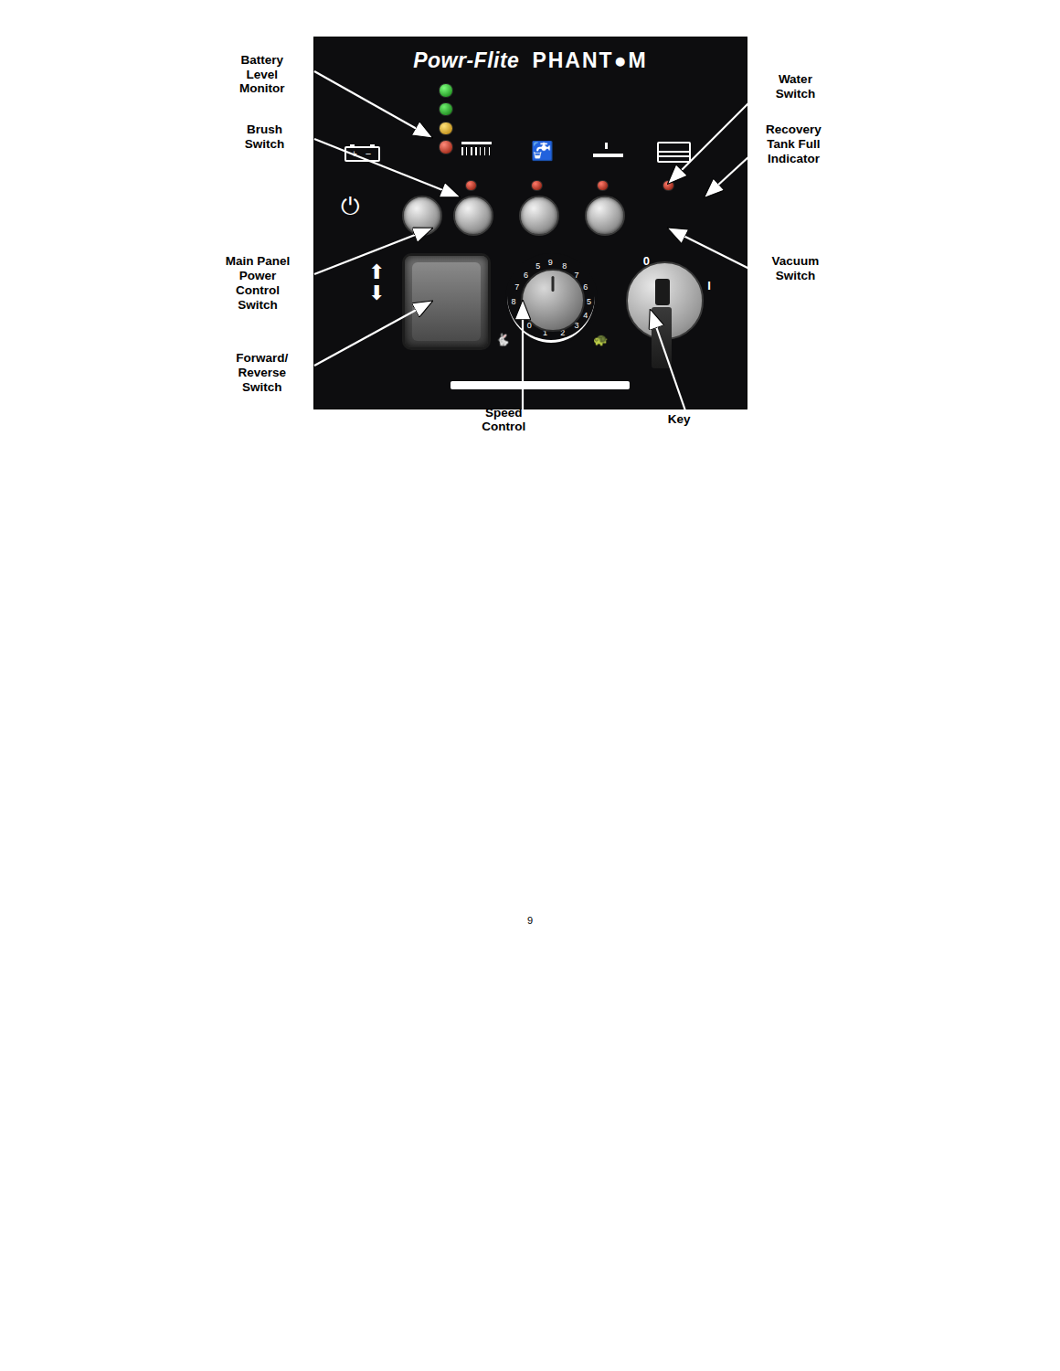Powr-Flite PHANT●M
+ −
🚰
⏻
⬆
⬇
9 8 7 6 5 4 3 2 1 0 9 8 7 6 5
🐇
🐢
0
I
Battery
Level
Monitor
Brush
Switch
Main Panel
Power
Control
Switch
Forward/
Reverse
Switch
Water
Switch
Recovery
Tank Full
Indicator
Vacuum
Switch
Speed
Control
Key
9